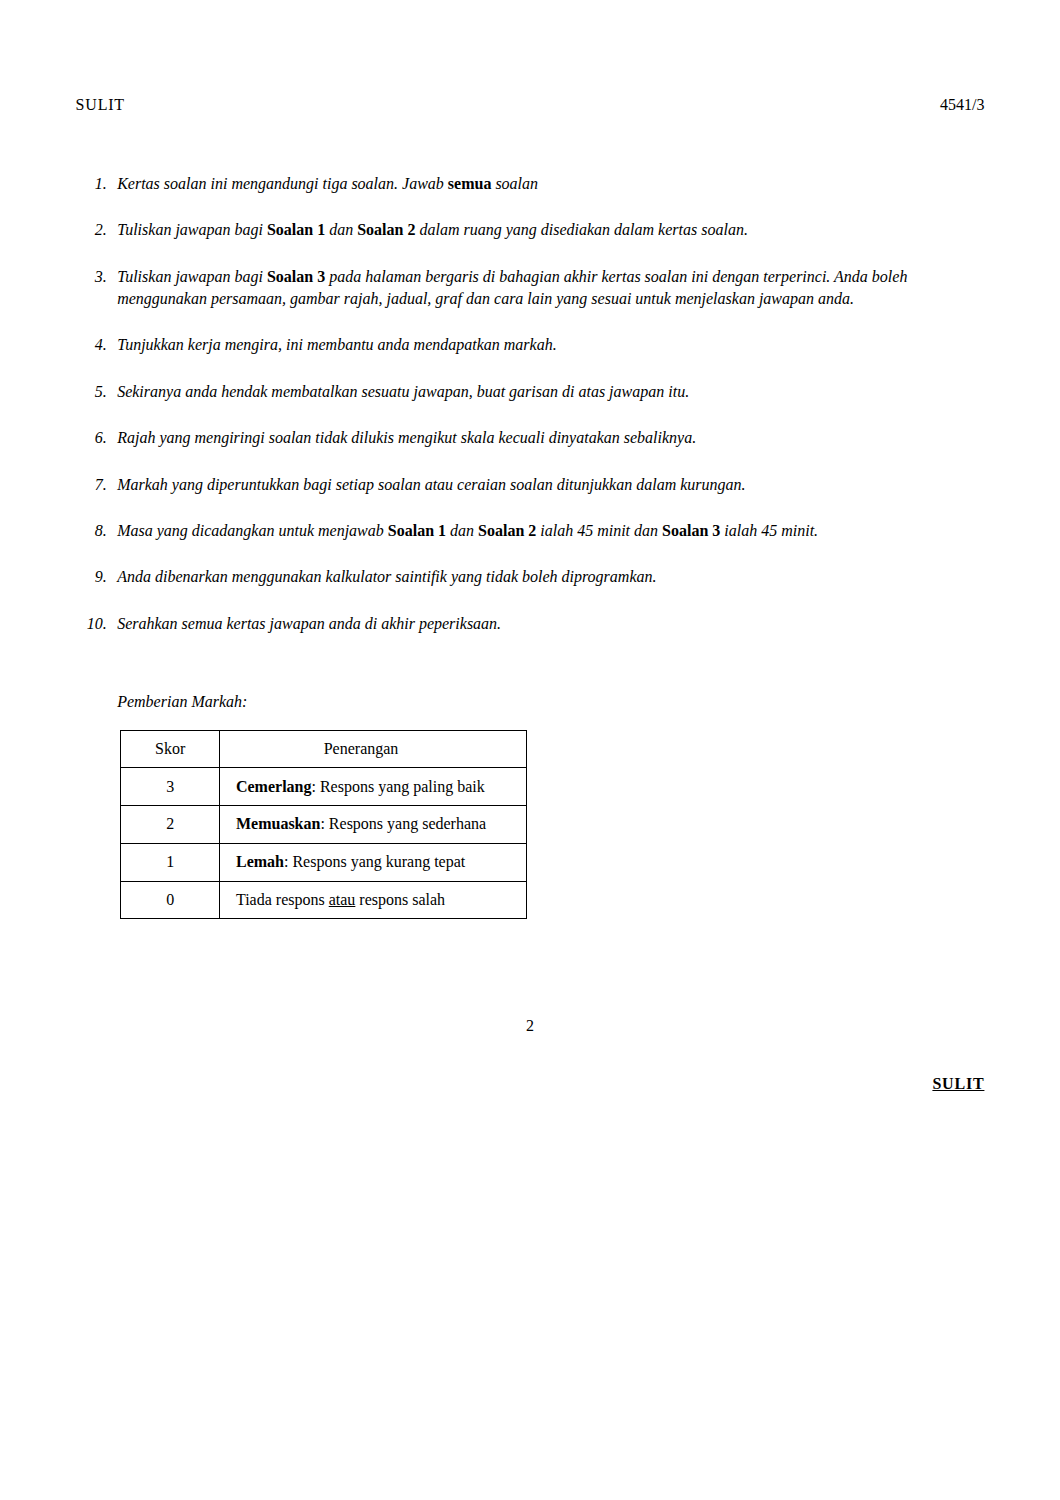SULIT 4541/3
Kertas soalan ini mengandungi tiga soalan. Jawab semua soalan
Tuliskan jawapan bagi Soalan 1 dan Soalan 2 dalam ruang yang disediakan dalam kertas soalan.
Tuliskan jawapan bagi Soalan 3 pada halaman bergaris di bahagian akhir kertas soalan ini dengan terperinci. Anda boleh menggunakan persamaan, gambar rajah, jadual, graf dan cara lain yang sesuai untuk menjelaskan jawapan anda.
Tunjukkan kerja mengira, ini membantu anda mendapatkan markah.
Sekiranya anda hendak membatalkan sesuatu jawapan, buat garisan di atas jawapan itu.
Rajah yang mengiringi soalan tidak dilukis mengikut skala kecuali dinyatakan sebaliknya.
Markah yang diperuntukkan bagi setiap soalan atau ceraian soalan ditunjukkan dalam kurungan.
Masa yang dicadangkan untuk menjawab Soalan 1 dan Soalan 2 ialah 45 minit dan Soalan 3 ialah 45 minit.
Anda dibenarkan menggunakan kalkulator saintifik yang tidak boleh diprogramkan.
Serahkan semua kertas jawapan anda di akhir peperiksaan.
Pemberian Markah:
| Skor | Penerangan |
| 3 | Cemerlang : Respons yang paling baik |
| 2 | Memuaskan : Respons yang sederhana |
| 1 | Lemah : Respons yang kurang tepat |
| 0 | Tiada respons atau respons salah |
2
SULIT